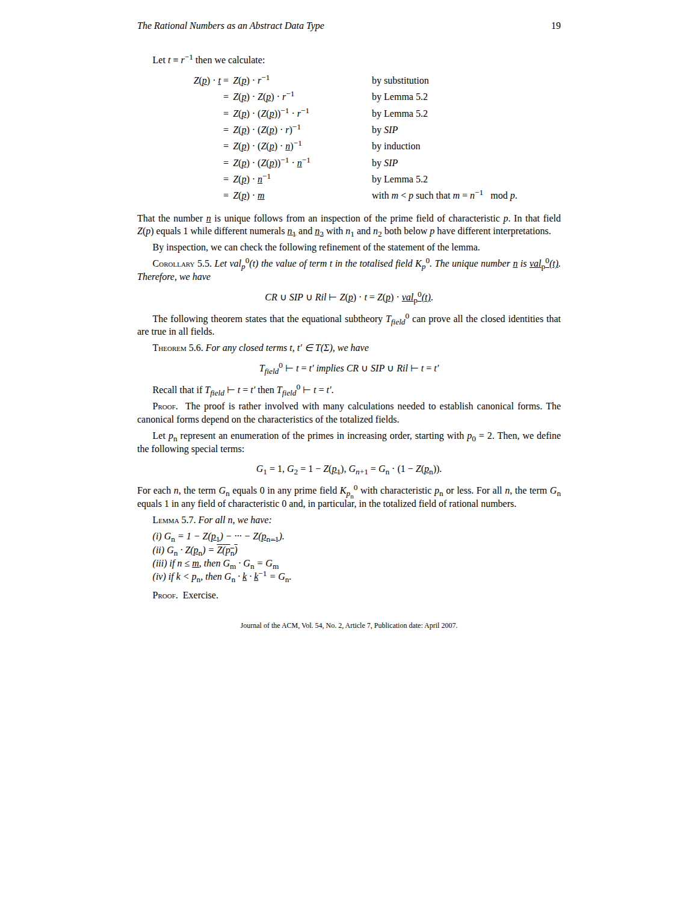The Rational Numbers as an Abstract Data Type 19
Let t ≡ r−1 then we calculate:
| Z ( p ) · t = | Z ( p ) · r −1 | by substitution |
| = | Z ( p ) · Z ( p ) · r −1 | by Lemma 5.2 |
| = | Z ( p ) · ( Z ( p )) −1 · r −1 | by Lemma 5.2 |
| = | Z ( p ) · ( Z ( p ) · r ) −1 | by SIP |
| = | Z ( p ) · ( Z ( p ) · n ) −1 | by induction |
| = | Z ( p ) · ( Z ( p )) −1 · n −1 | by SIP |
| = | Z ( p ) · n −1 | by Lemma 5.2 |
| = | Z ( p ) · m | with m < p such that m = n −1 mod p . |
That the number n is unique follows from an inspection of the prime field of characteristic p. In that field Z(p) equals 1 while different numerals n1 and n2 with n1 and n2 both below p have different interpretations.
By inspection, we can check the following refinement of the statement of the lemma.
Corollary 5.5. Let valp0(t) the value of term t in the totalised field Kp0. The unique number n is valp0(t). Therefore, we have
CR ∪ SIP ∪ Ril ⊢ Z(p) · t = Z(p) · valp0(t).
The following theorem states that the equational subtheory Tfield0 can prove all the closed identities that are true in all fields.
Theorem 5.6. For any closed terms t, t′ ∈ T(Σ), we have
Tfield0 ⊢ t = t′ implies CR ∪ SIP ∪ Ril ⊢ t = t′
Recall that if Tfield ⊢ t = t′ then Tfield0 ⊢ t = t′.
Proof. The proof is rather involved with many calculations needed to establish canonical forms. The canonical forms depend on the characteristics of the totalized fields.
Let pn represent an enumeration of the primes in increasing order, starting with p0 = 2. Then, we define the following special terms:
G1 = 1, G2 = 1 − Z(p1), Gn+1 = Gn · (1 − Z(pn)).
For each n, the term Gn equals 0 in any prime field Kpn0 with characteristic pn or less. For all n, the term Gn equals 1 in any field of characteristic 0 and, in particular, in the totalized field of rational numbers.
Lemma 5.7. For all n, we have:
(i) Gn = 1 − Z(p1) − ··· − Z(pn−1).
(ii) Gn · Z(pn) = Z(pn)
(iii) if n ≤ m, then Gm · Gn = Gm
(iv) if k < pn, then Gn · k · k−1 = Gn.
Proof. Exercise.
Journal of the ACM, Vol. 54, No. 2, Article 7, Publication date: April 2007.